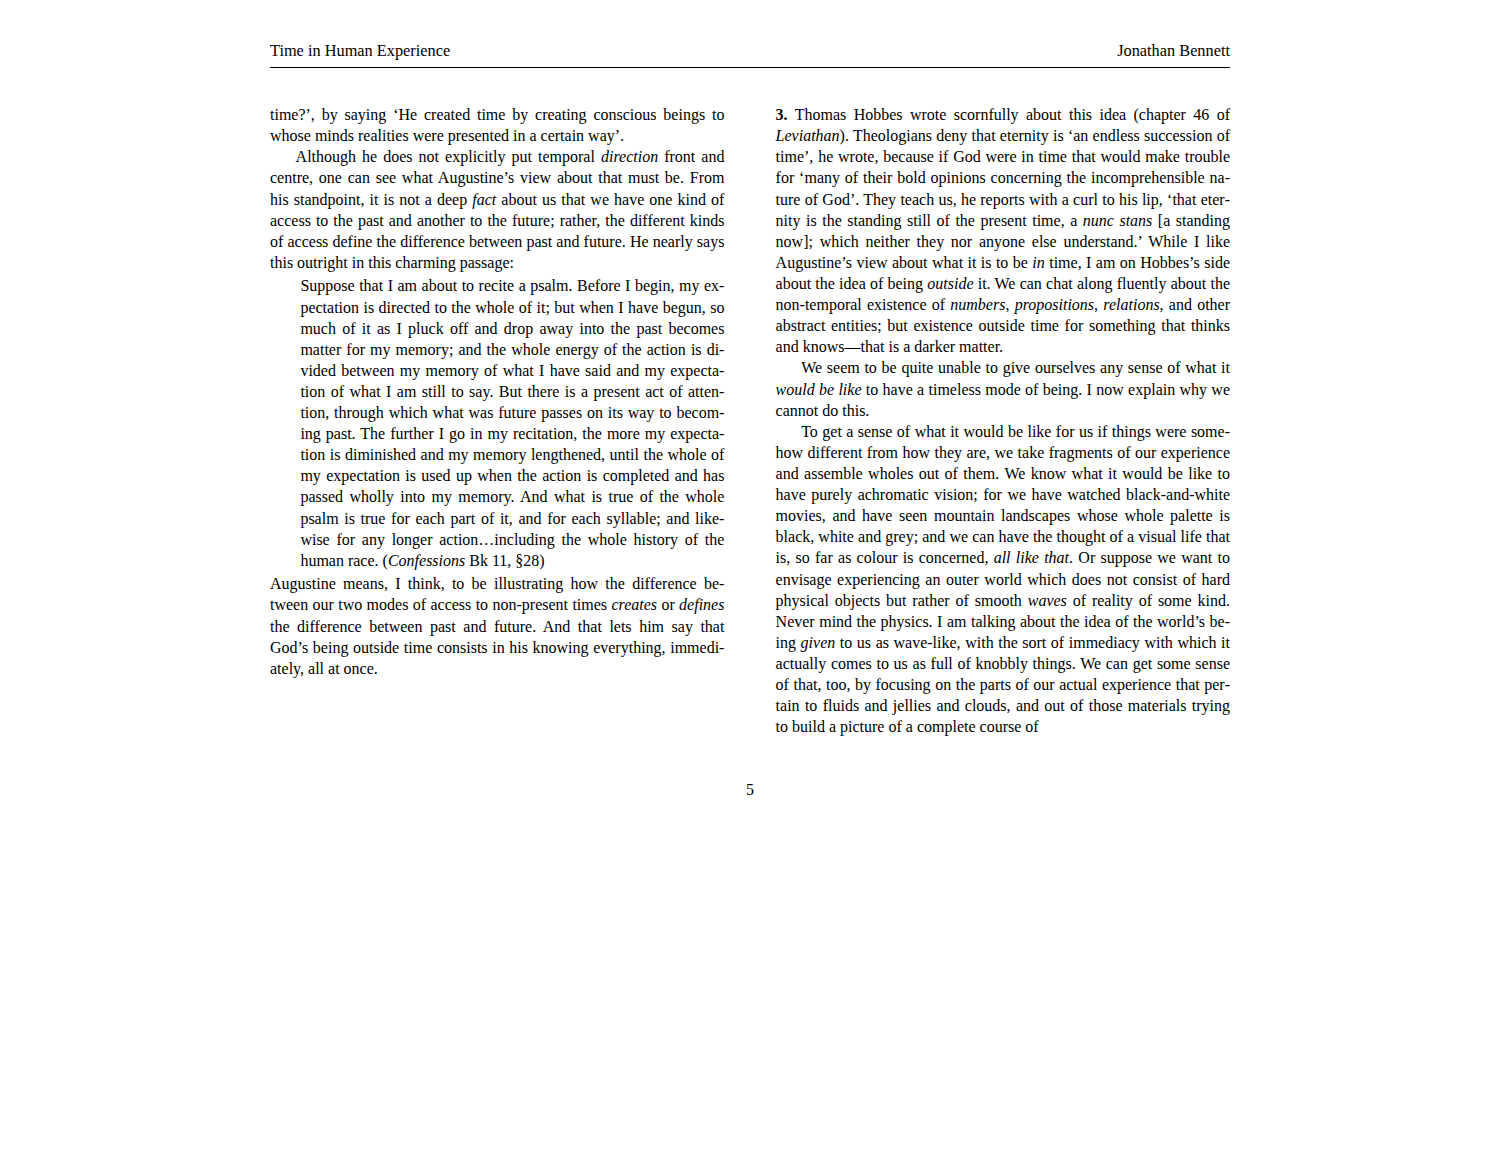Time in Human Experience Jonathan Bennett
time?’, by saying ‘He created time by creating conscious beings to whose minds realities were presented in a certain way’.
Although he does not explicitly put temporal direction front and centre, one can see what Augustine’s view about that must be. From his standpoint, it is not a deep fact about us that we have one kind of access to the past and another to the future; rather, the different kinds of access define the difference between past and future. He nearly says this outright in this charming passage:
Suppose that I am about to recite a psalm. Before I begin, my expectation is directed to the whole of it; but when I have begun, so much of it as I pluck off and drop away into the past becomes matter for my memory; and the whole energy of the action is divided between my memory of what I have said and my expectation of what I am still to say. But there is a present act of attention, through which what was future passes on its way to becoming past. The further I go in my recitation, the more my expectation is diminished and my memory lengthened, until the whole of my expectation is used up when the action is completed and has passed wholly into my memory. And what is true of the whole psalm is true for each part of it, and for each syllable; and likewise for any longer action…including the whole history of the human race. (Confessions Bk 11, §28)
Augustine means, I think, to be illustrating how the difference between our two modes of access to non-present times creates or defines the difference between past and future. And that lets him say that God’s being outside time consists in his knowing everything, immediately, all at once.
3. Thomas Hobbes wrote scornfully about this idea (chapter 46 of Leviathan). Theologians deny that eternity is ‘an endless succession of time’, he wrote, because if God were in time that would make trouble for ‘many of their bold opinions concerning the incomprehensible nature of God’. They teach us, he reports with a curl to his lip, ‘that eternity is the standing still of the present time, a nunc stans [a standing now]; which neither they nor anyone else understand.’ While I like Augustine’s view about what it is to be in time, I am on Hobbes’s side about the idea of being outside it. We can chat along fluently about the non-temporal existence of numbers, propositions, relations, and other abstract entities; but existence outside time for something that thinks and knows—that is a darker matter.
We seem to be quite unable to give ourselves any sense of what it would be like to have a timeless mode of being. I now explain why we cannot do this.
To get a sense of what it would be like for us if things were somehow different from how they are, we take fragments of our experience and assemble wholes out of them. We know what it would be like to have purely achromatic vision; for we have watched black-and-white movies, and have seen mountain landscapes whose whole palette is black, white and grey; and we can have the thought of a visual life that is, so far as colour is concerned, all like that. Or suppose we want to envisage experiencing an outer world which does not consist of hard physical objects but rather of smooth waves of reality of some kind. Never mind the physics. I am talking about the idea of the world’s being given to us as wave-like, with the sort of immediacy with which it actually comes to us as full of knobbly things. We can get some sense of that, too, by focusing on the parts of our actual experience that pertain to fluids and jellies and clouds, and out of those materials trying to build a picture of a complete course of
5